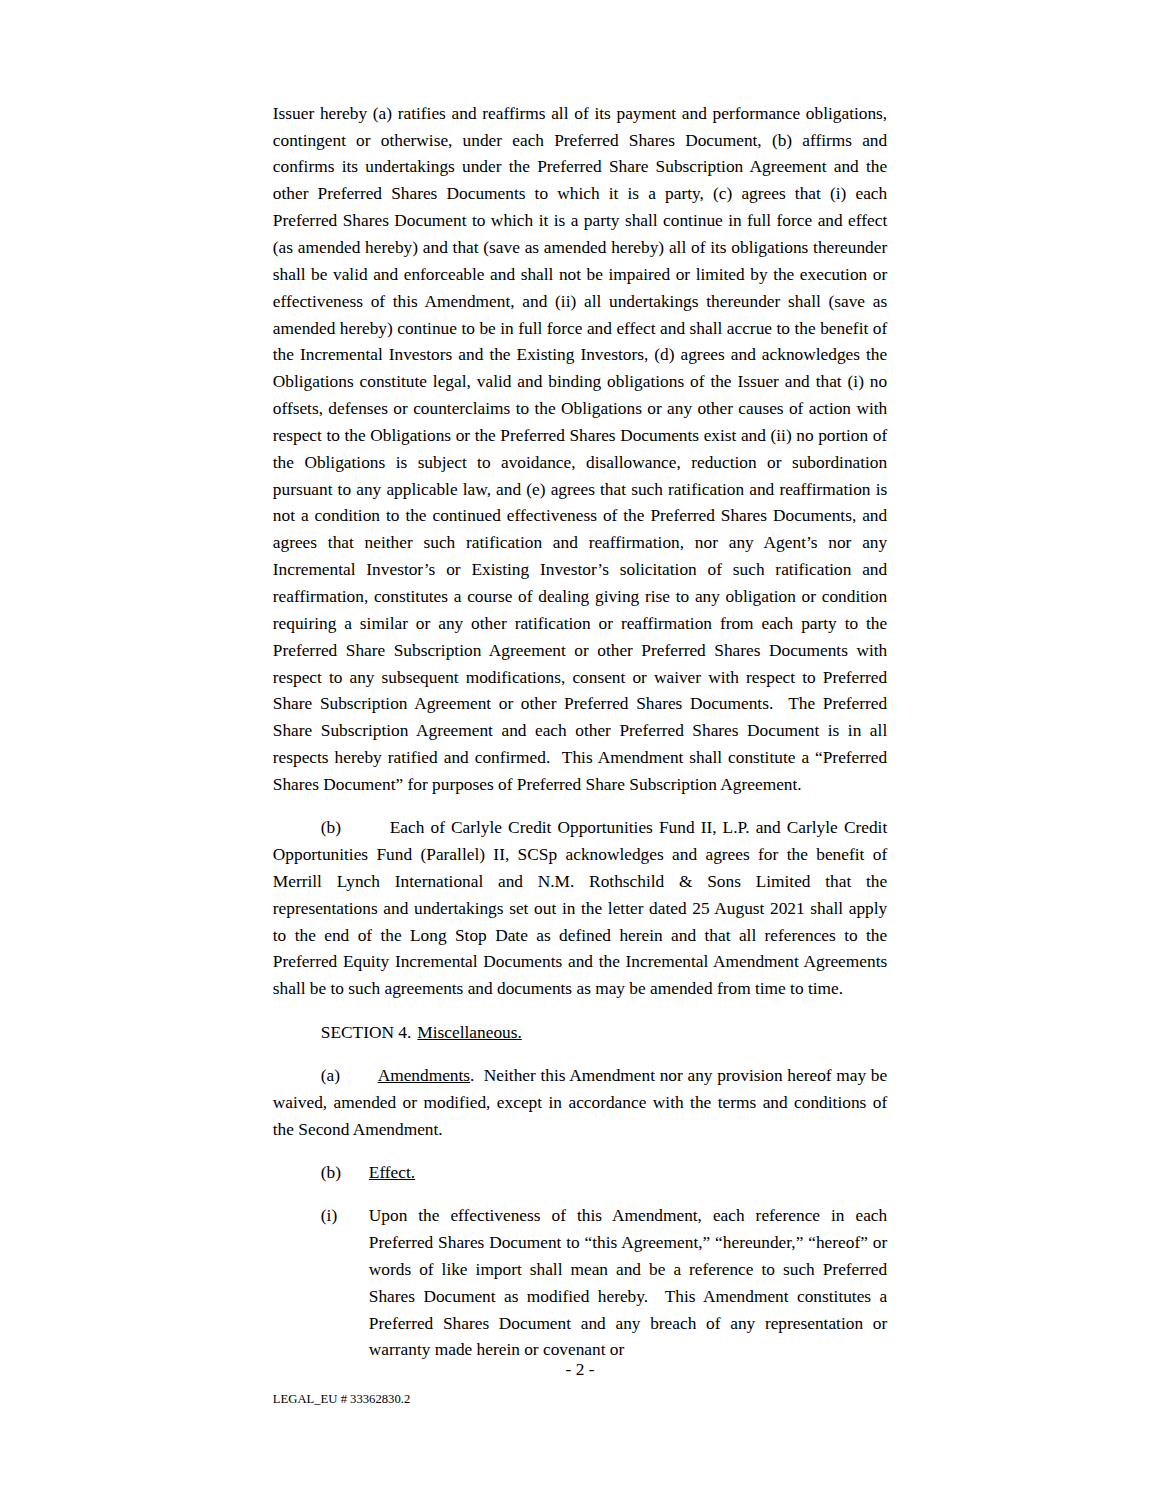Issuer hereby (a) ratifies and reaffirms all of its payment and performance obligations, contingent or otherwise, under each Preferred Shares Document, (b) affirms and confirms its undertakings under the Preferred Share Subscription Agreement and the other Preferred Shares Documents to which it is a party, (c) agrees that (i) each Preferred Shares Document to which it is a party shall continue in full force and effect (as amended hereby) and that (save as amended hereby) all of its obligations thereunder shall be valid and enforceable and shall not be impaired or limited by the execution or effectiveness of this Amendment, and (ii) all undertakings thereunder shall (save as amended hereby) continue to be in full force and effect and shall accrue to the benefit of the Incremental Investors and the Existing Investors, (d) agrees and acknowledges the Obligations constitute legal, valid and binding obligations of the Issuer and that (i) no offsets, defenses or counterclaims to the Obligations or any other causes of action with respect to the Obligations or the Preferred Shares Documents exist and (ii) no portion of the Obligations is subject to avoidance, disallowance, reduction or subordination pursuant to any applicable law, and (e) agrees that such ratification and reaffirmation is not a condition to the continued effectiveness of the Preferred Shares Documents, and agrees that neither such ratification and reaffirmation, nor any Agent’s nor any Incremental Investor’s or Existing Investor’s solicitation of such ratification and reaffirmation, constitutes a course of dealing giving rise to any obligation or condition requiring a similar or any other ratification or reaffirmation from each party to the Preferred Share Subscription Agreement or other Preferred Shares Documents with respect to any subsequent modifications, consent or waiver with respect to Preferred Share Subscription Agreement or other Preferred Shares Documents. The Preferred Share Subscription Agreement and each other Preferred Shares Document is in all respects hereby ratified and confirmed. This Amendment shall constitute a “Preferred Shares Document” for purposes of Preferred Share Subscription Agreement.
(b) Each of Carlyle Credit Opportunities Fund II, L.P. and Carlyle Credit Opportunities Fund (Parallel) II, SCSp acknowledges and agrees for the benefit of Merrill Lynch International and N.M. Rothschild & Sons Limited that the representations and undertakings set out in the letter dated 25 August 2021 shall apply to the end of the Long Stop Date as defined herein and that all references to the Preferred Equity Incremental Documents and the Incremental Amendment Agreements shall be to such agreements and documents as may be amended from time to time.
SECTION 4. Miscellaneous.
(a) Amendments. Neither this Amendment nor any provision hereof may be waived, amended or modified, except in accordance with the terms and conditions of the Second Amendment.
(b) Effect.
(i) Upon the effectiveness of this Amendment, each reference in each Preferred Shares Document to “this Agreement,” “hereunder,” “hereof” or words of like import shall mean and be a reference to such Preferred Shares Document as modified hereby. This Amendment constitutes a Preferred Shares Document and any breach of any representation or warranty made herein or covenant or
- 2 -
LEGAL_EU # 33362830.2